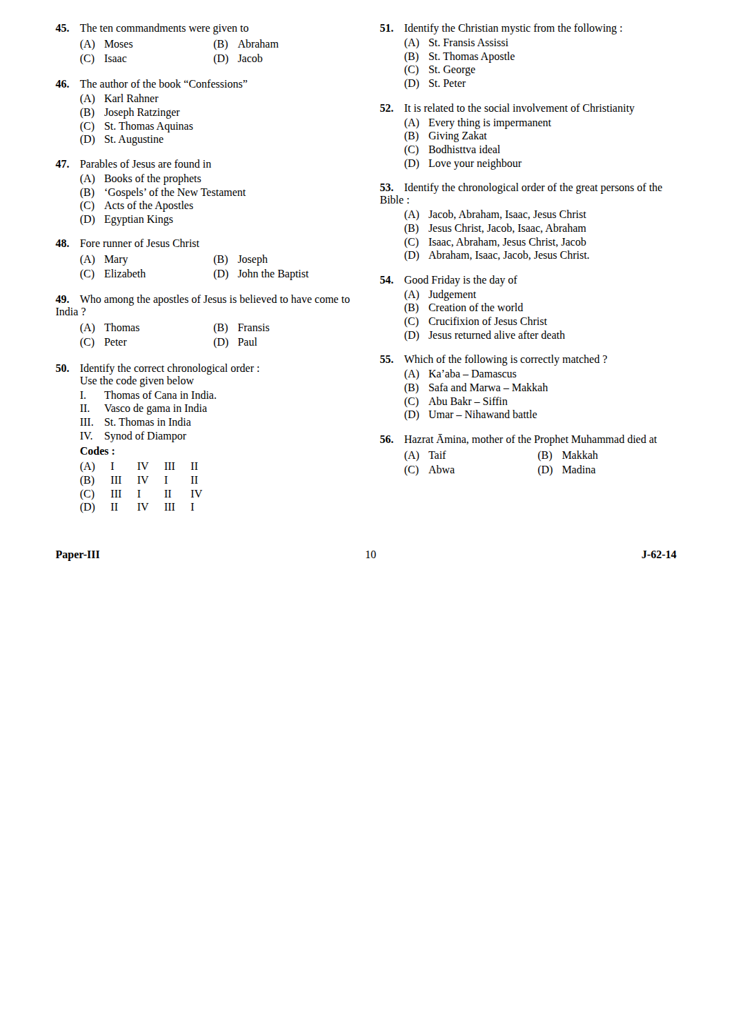45. The ten commandments were given to
(A) Moses
(B) Abraham
(C) Isaac
(D) Jacob
46. The author of the book “Confessions”
(A) Karl Rahner
(B) Joseph Ratzinger
(C) St. Thomas Aquinas
(D) St. Augustine
47. Parables of Jesus are found in
(A) Books of the prophets
(B)‘Gospels’ of the New Testament
(C) Acts of the Apostles
(D) Egyptian Kings
48. Fore runner of Jesus Christ
(A) Mary
(B) Joseph
(C) Elizabeth
(D) John the Baptist
49. Who among the apostles of Jesus is believed to have come to India ?
(A) Thomas
(B) Fransis
(C) Peter
(D) Paul
50. Identify the correct chronological order :
Use the code given below
I. Thomas of Cana in India.
II. Vasco de gama in India
III. St. Thomas in India
IV. Synod of Diampor
Codes :
| (A) | I | IV | III | II |
| (B) | III | IV | I | II |
| (C) | III | I | II | IV |
| (D) | II | IV | III | I |
51. Identify the Christian mystic from the following :
(A) St. Fransis Assissi
(B) St. Thomas Apostle
(C) St. George
(D) St. Peter
52. It is related to the social involvement of Christianity
(A) Every thing is impermanent
(B) Giving Zakat
(C) Bodhisttva ideal
(D) Love your neighbour
53. Identify the chronological order of the great persons of the Bible :
(A) Jacob, Abraham, Isaac, Jesus Christ
(B) Jesus Christ, Jacob, Isaac, Abraham
(C) Isaac, Abraham, Jesus Christ, Jacob
(D) Abraham, Isaac, Jacob, Jesus Christ.
54. Good Friday is the day of
(A) Judgement
(B) Creation of the world
(C) Crucifixion of Jesus Christ
(D) Jesus returned alive after death
55. Which of the following is correctly matched ?
(A) Ka’aba – Damascus
(B) Safa and Marwa – Makkah
(C) Abu Bakr – Siffin
(D) Umar – Nihawand battle
56. Hazrat Āmina, mother of the Prophet Muhammad died at
(A) Taif
(B) Makkah
(C) Abwa
(D) Madina
Paper-III 10 J-62-14